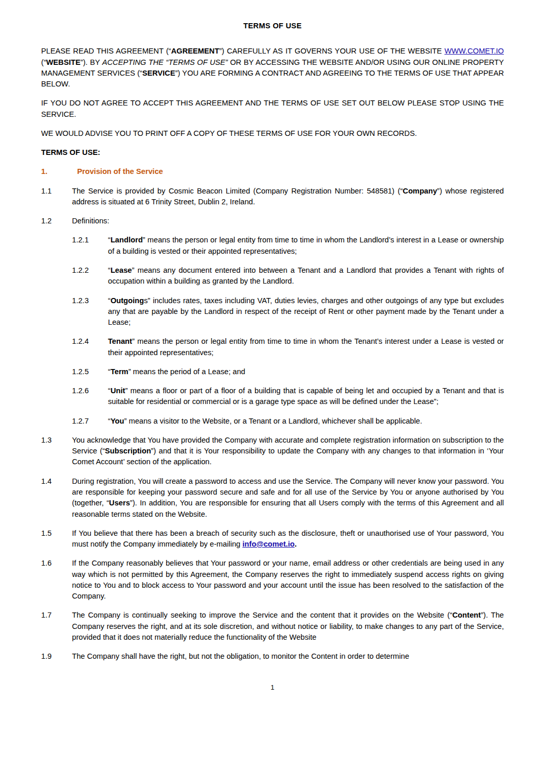TERMS OF USE
PLEASE READ THIS AGREEMENT (“AGREEMENT”) CAREFULLY AS IT GOVERNS YOUR USE OF THE WEBSITE WWW.COMET.IO (“WEBSITE”). BY ACCEPTING THE “TERMS OF USE” OR BY ACCESSING THE WEBSITE AND/OR USING OUR ONLINE PROPERTY MANAGEMENT SERVICES (“SERVICE”) YOU ARE FORMING A CONTRACT AND AGREEING TO THE TERMS OF USE THAT APPEAR BELOW.
IF YOU DO NOT AGREE TO ACCEPT THIS AGREEMENT AND THE TERMS OF USE SET OUT BELOW PLEASE STOP USING THE SERVICE.
WE WOULD ADVISE YOU TO PRINT OFF A COPY OF THESE TERMS OF USE FOR YOUR OWN RECORDS.
TERMS OF USE:
1. Provision of the Service
1.1
The Service is provided by Cosmic Beacon Limited (Company Registration Number: 548581) (“Company”) whose registered address is situated at 6 Trinity Street, Dublin 2, Ireland.
1.2
Definitions:
1.2.1
“Landlord” means the person or legal entity from time to time in whom the Landlord’s interest in a Lease or ownership of a building is vested or their appointed representatives;
1.2.2
“Lease” means any document entered into between a Tenant and a Landlord that provides a Tenant with rights of occupation within a building as granted by the Landlord.
1.2.3
“Outgoings” includes rates, taxes including VAT, duties levies, charges and other outgoings of any type but excludes any that are payable by the Landlord in respect of the receipt of Rent or other payment made by the Tenant under a Lease;
1.2.4
Tenant” means the person or legal entity from time to time in whom the Tenant’s interest under a Lease is vested or their appointed representatives;
1.2.5
“Term” means the period of a Lease; and
1.2.6
“Unit” means a floor or part of a floor of a building that is capable of being let and occupied by a Tenant and that is suitable for residential or commercial or is a garage type space as will be defined under the Lease”;
1.2.7
“You” means a visitor to the Website, or a Tenant or a Landlord, whichever shall be applicable.
1.3
You acknowledge that You have provided the Company with accurate and complete registration information on subscription to the Service (“Subscription”) and that it is Your responsibility to update the Company with any changes to that information in ‘Your Comet Account’ section of the application.
1.4
During registration, You will create a password to access and use the Service. The Company will never know your password. You are responsible for keeping your password secure and safe and for all use of the Service by You or anyone authorised by You (together, “Users”). In addition, You are responsible for ensuring that all Users comply with the terms of this Agreement and all reasonable terms stated on the Website.
1.5
If You believe that there has been a breach of security such as the disclosure, theft or unauthorised use of Your password, You must notify the Company immediately by e-mailing info@comet.io.
1.6
If the Company reasonably believes that Your password or your name, email address or other credentials are being used in any way which is not permitted by this Agreement, the Company reserves the right to immediately suspend access rights on giving notice to You and to block access to Your password and your account until the issue has been resolved to the satisfaction of the Company.
1.7
The Company is continually seeking to improve the Service and the content that it provides on the Website (“Content”). The Company reserves the right, and at its sole discretion, and without notice or liability, to make changes to any part of the Service, provided that it does not materially reduce the functionality of the Website
1.9
The Company shall have the right, but not the obligation, to monitor the Content in order to determine
1